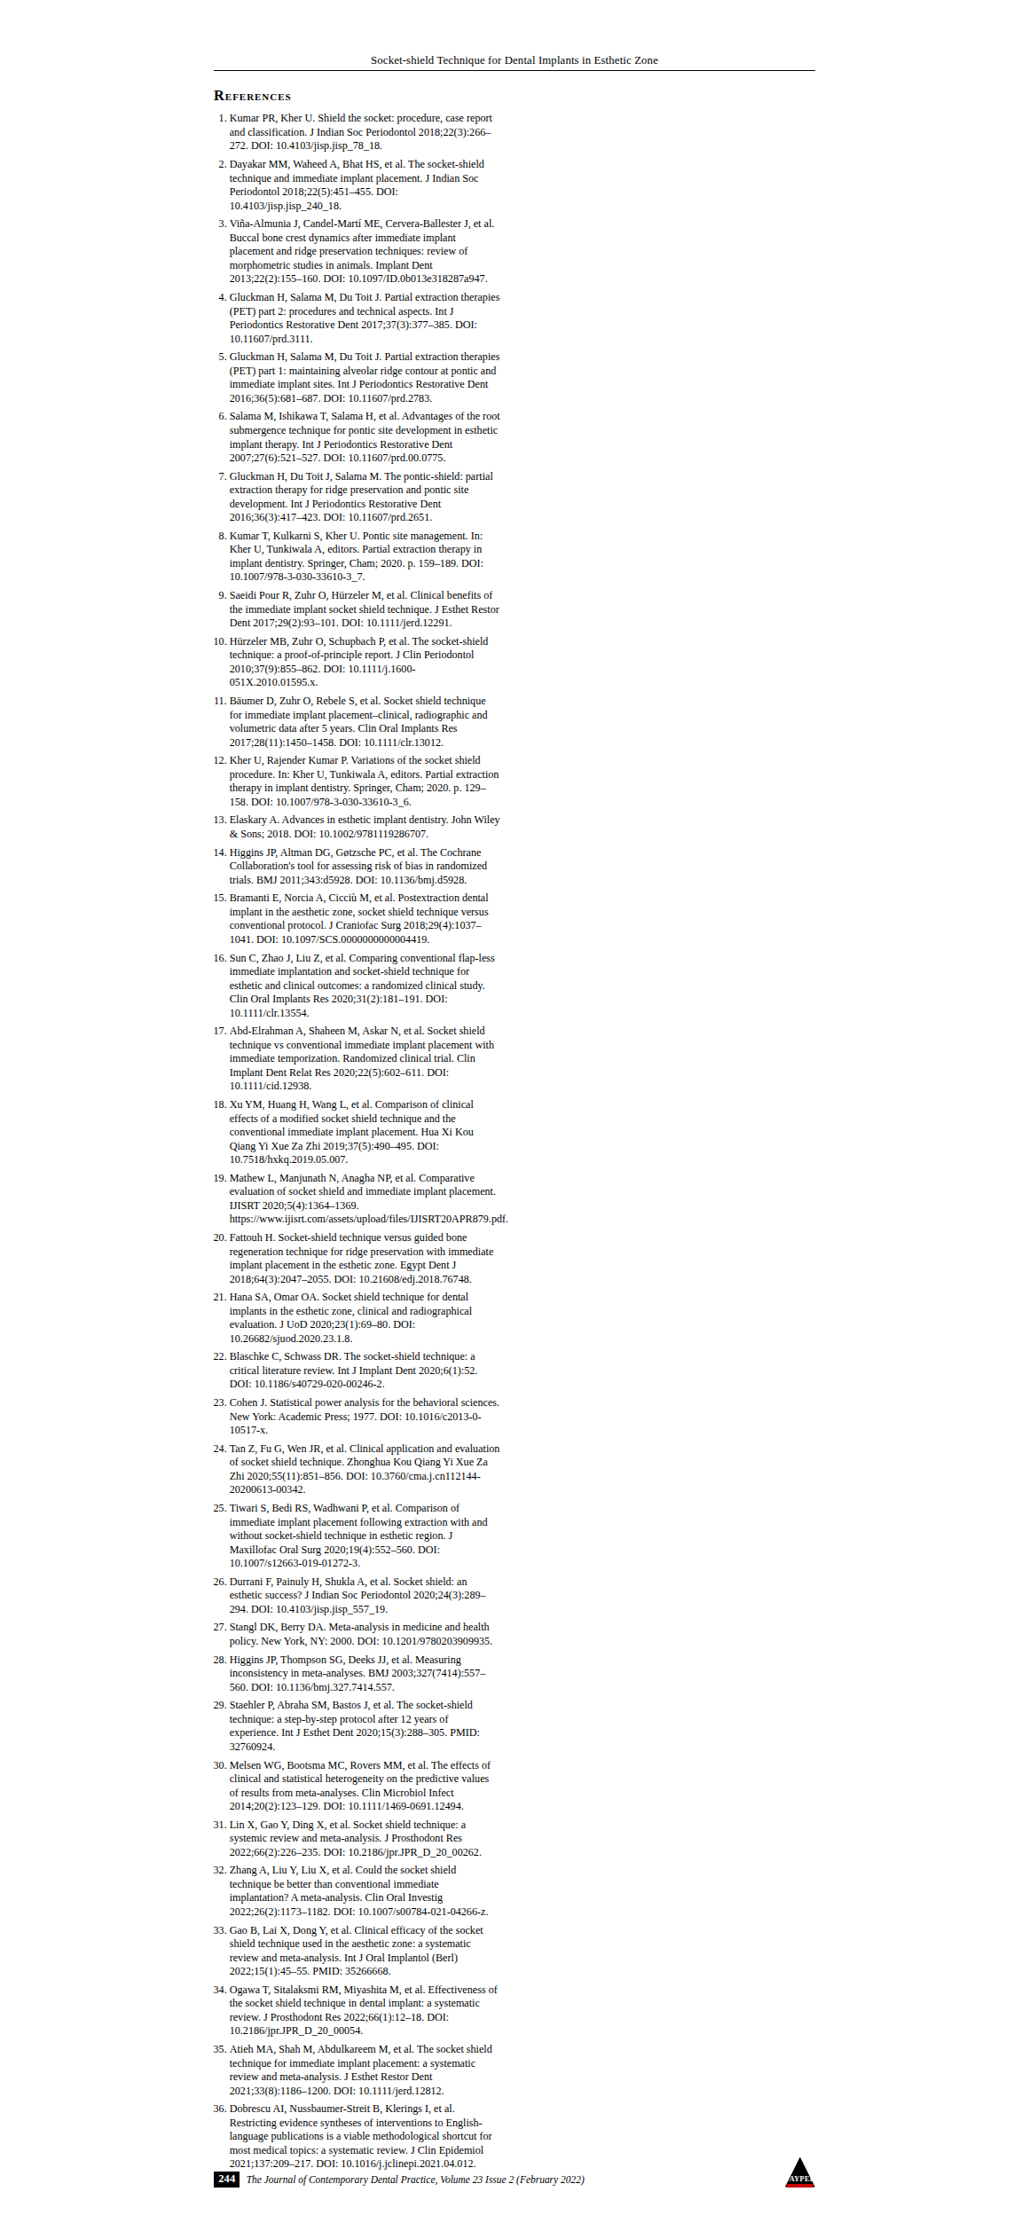Socket-shield Technique for Dental Implants in Esthetic Zone
References
Kumar PR, Kher U. Shield the socket: procedure, case report and classification. J Indian Soc Periodontol 2018;22(3):266–272. DOI: 10.4103/jisp.jisp_78_18.
Dayakar MM, Waheed A, Bhat HS, et al. The socket-shield technique and immediate implant placement. J Indian Soc Periodontol 2018;22(5):451–455. DOI: 10.4103/jisp.jisp_240_18.
Viña-Almunia J, Candel-Martí ME, Cervera-Ballester J, et al. Buccal bone crest dynamics after immediate implant placement and ridge preservation techniques: review of morphometric studies in animals. Implant Dent 2013;22(2):155–160. DOI: 10.1097/ID.0b013e318287a947.
Gluckman H, Salama M, Du Toit J. Partial extraction therapies (PET) part 2: procedures and technical aspects. Int J Periodontics Restorative Dent 2017;37(3):377–385. DOI: 10.11607/prd.3111.
Gluckman H, Salama M, Du Toit J. Partial extraction therapies (PET) part 1: maintaining alveolar ridge contour at pontic and immediate implant sites. Int J Periodontics Restorative Dent 2016;36(5):681–687. DOI: 10.11607/prd.2783.
Salama M, Ishikawa T, Salama H, et al. Advantages of the root submergence technique for pontic site development in esthetic implant therapy. Int J Periodontics Restorative Dent 2007;27(6):521–527. DOI: 10.11607/prd.00.0775.
Gluckman H, Du Toit J, Salama M. The pontic-shield: partial extraction therapy for ridge preservation and pontic site development. Int J Periodontics Restorative Dent 2016;36(3):417–423. DOI: 10.11607/prd.2651.
Kumar T, Kulkarni S, Kher U. Pontic site management. In: Kher U, Tunkiwala A, editors. Partial extraction therapy in implant dentistry. Springer, Cham; 2020. p. 159–189. DOI: 10.1007/978-3-030-33610-3_7.
Saeidi Pour R, Zuhr O, Hürzeler M, et al. Clinical benefits of the immediate implant socket shield technique. J Esthet Restor Dent 2017;29(2):93–101. DOI: 10.1111/jerd.12291.
Hürzeler MB, Zuhr O, Schupbach P, et al. The socket-shield technique: a proof-of-principle report. J Clin Periodontol 2010;37(9):855–862. DOI: 10.1111/j.1600-051X.2010.01595.x.
Bäumer D, Zuhr O, Rebele S, et al. Socket shield technique for immediate implant placement–clinical, radiographic and volumetric data after 5 years. Clin Oral Implants Res 2017;28(11):1450–1458. DOI: 10.1111/clr.13012.
Kher U, Rajender Kumar P. Variations of the socket shield procedure. In: Kher U, Tunkiwala A, editors. Partial extraction therapy in implant dentistry. Springer, Cham; 2020. p. 129–158. DOI: 10.1007/978-3-030-33610-3_6.
Elaskary A. Advances in esthetic implant dentistry. John Wiley & Sons; 2018. DOI: 10.1002/9781119286707.
Higgins JP, Altman DG, Gøtzsche PC, et al. The Cochrane Collaboration's tool for assessing risk of bias in randomized trials. BMJ 2011;343:d5928. DOI: 10.1136/bmj.d5928.
Bramanti E, Norcia A, Cicciù M, et al. Postextraction dental implant in the aesthetic zone, socket shield technique versus conventional protocol. J Craniofac Surg 2018;29(4):1037–1041. DOI: 10.1097/SCS.0000000000004419.
Sun C, Zhao J, Liu Z, et al. Comparing conventional flap-less immediate implantation and socket-shield technique for esthetic and clinical outcomes: a randomized clinical study. Clin Oral Implants Res 2020;31(2):181–191. DOI: 10.1111/clr.13554.
Abd-Elrahman A, Shaheen M, Askar N, et al. Socket shield technique vs conventional immediate implant placement with immediate temporization. Randomized clinical trial. Clin Implant Dent Relat Res 2020;22(5):602–611. DOI: 10.1111/cid.12938.
Xu YM, Huang H, Wang L, et al. Comparison of clinical effects of a modified socket shield technique and the conventional immediate implant placement. Hua Xi Kou Qiang Yi Xue Za Zhi 2019;37(5):490–495. DOI: 10.7518/hxkq.2019.05.007.
Mathew L, Manjunath N, Anagha NP, et al. Comparative evaluation of socket shield and immediate implant placement. IJISRT 2020;5(4):1364–1369. https://www.ijisrt.com/assets/upload/files/IJISRT20APR879.pdf.
Fattouh H. Socket-shield technique versus guided bone regeneration technique for ridge preservation with immediate implant placement in the esthetic zone. Egypt Dent J 2018;64(3):2047–2055. DOI: 10.21608/edj.2018.76748.
Hana SA, Omar OA. Socket shield technique for dental implants in the esthetic zone, clinical and radiographical evaluation. J UoD 2020;23(1):69–80. DOI: 10.26682/sjuod.2020.23.1.8.
Blaschke C, Schwass DR. The socket-shield technique: a critical literature review. Int J Implant Dent 2020;6(1):52. DOI: 10.1186/s40729-020-00246-2.
Cohen J. Statistical power analysis for the behavioral sciences. New York: Academic Press; 1977. DOI: 10.1016/c2013-0-10517-x.
Tan Z, Fu G, Wen JR, et al. Clinical application and evaluation of socket shield technique. Zhonghua Kou Qiang Yi Xue Za Zhi 2020;55(11):851–856. DOI: 10.3760/cma.j.cn112144-20200613-00342.
Tiwari S, Bedi RS, Wadhwani P, et al. Comparison of immediate implant placement following extraction with and without socket-shield technique in esthetic region. J Maxillofac Oral Surg 2020;19(4):552–560. DOI: 10.1007/s12663-019-01272-3.
Durrani F, Painuly H, Shukla A, et al. Socket shield: an esthetic success? J Indian Soc Periodontol 2020;24(3):289–294. DOI: 10.4103/jisp.jisp_557_19.
Stangl DK, Berry DA. Meta-analysis in medicine and health policy. New York, NY: 2000. DOI: 10.1201/9780203909935.
Higgins JP, Thompson SG, Deeks JJ, et al. Measuring inconsistency in meta-analyses. BMJ 2003;327(7414):557–560. DOI: 10.1136/bmj.327.7414.557.
Staehler P, Abraha SM, Bastos J, et al. The socket-shield technique: a step-by-step protocol after 12 years of experience. Int J Esthet Dent 2020;15(3):288–305. PMID: 32760924.
Melsen WG, Bootsma MC, Rovers MM, et al. The effects of clinical and statistical heterogeneity on the predictive values of results from meta-analyses. Clin Microbiol Infect 2014;20(2):123–129. DOI: 10.1111/1469-0691.12494.
Lin X, Gao Y, Ding X, et al. Socket shield technique: a systemic review and meta-analysis. J Prosthodont Res 2022;66(2):226–235. DOI: 10.2186/jpr.JPR_D_20_00262.
Zhang A, Liu Y, Liu X, et al. Could the socket shield technique be better than conventional immediate implantation? A meta-analysis. Clin Oral Investig 2022;26(2):1173–1182. DOI: 10.1007/s00784-021-04266-z.
Gao B, Lai X, Dong Y, et al. Clinical efficacy of the socket shield technique used in the aesthetic zone: a systematic review and meta-analysis. Int J Oral Implantol (Berl) 2022;15(1):45–55. PMID: 35266668.
Ogawa T, Sitalaksmi RM, Miyashita M, et al. Effectiveness of the socket shield technique in dental implant: a systematic review. J Prosthodont Res 2022;66(1):12–18. DOI: 10.2186/jpr.JPR_D_20_00054.
Atieh MA, Shah M, Abdulkareem M, et al. The socket shield technique for immediate implant placement: a systematic review and meta-analysis. J Esthet Restor Dent 2021;33(8):1186–1200. DOI: 10.1111/jerd.12812.
Dobrescu AI, Nussbaumer-Streit B, Klerings I, et al. Restricting evidence syntheses of interventions to English-language publications is a viable methodological shortcut for most medical topics: a systematic review. J Clin Epidemiol 2021;137:209–217. DOI: 10.1016/j.jclinepi.2021.04.012.
244 The Journal of Contemporary Dental Practice, Volume 23 Issue 2 (February 2022) JAYPEE